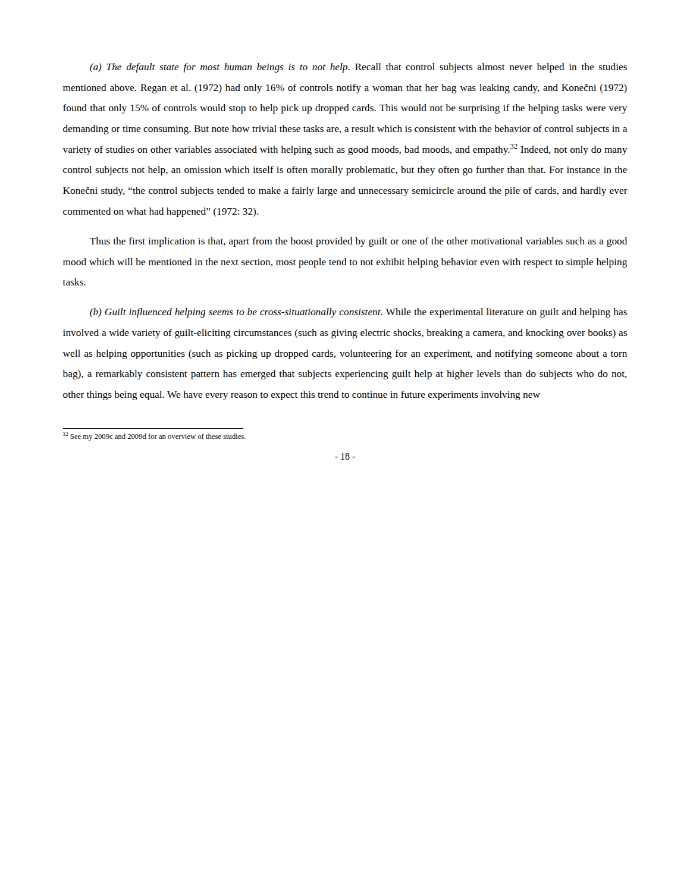(a) The default state for most human beings is to not help. Recall that control subjects almost never helped in the studies mentioned above. Regan et al. (1972) had only 16% of controls notify a woman that her bag was leaking candy, and Konečni (1972) found that only 15% of controls would stop to help pick up dropped cards. This would not be surprising if the helping tasks were very demanding or time consuming. But note how trivial these tasks are, a result which is consistent with the behavior of control subjects in a variety of studies on other variables associated with helping such as good moods, bad moods, and empathy.32 Indeed, not only do many control subjects not help, an omission which itself is often morally problematic, but they often go further than that. For instance in the Konečni study, “the control subjects tended to make a fairly large and unnecessary semicircle around the pile of cards, and hardly ever commented on what had happened” (1972: 32).
Thus the first implication is that, apart from the boost provided by guilt or one of the other motivational variables such as a good mood which will be mentioned in the next section, most people tend to not exhibit helping behavior even with respect to simple helping tasks.
(b) Guilt influenced helping seems to be cross-situationally consistent. While the experimental literature on guilt and helping has involved a wide variety of guilt-eliciting circumstances (such as giving electric shocks, breaking a camera, and knocking over books) as well as helping opportunities (such as picking up dropped cards, volunteering for an experiment, and notifying someone about a torn bag), a remarkably consistent pattern has emerged that subjects experiencing guilt help at higher levels than do subjects who do not, other things being equal. We have every reason to expect this trend to continue in future experiments involving new
32 See my 2009c and 2009d for an overview of these studies.
- 18 -